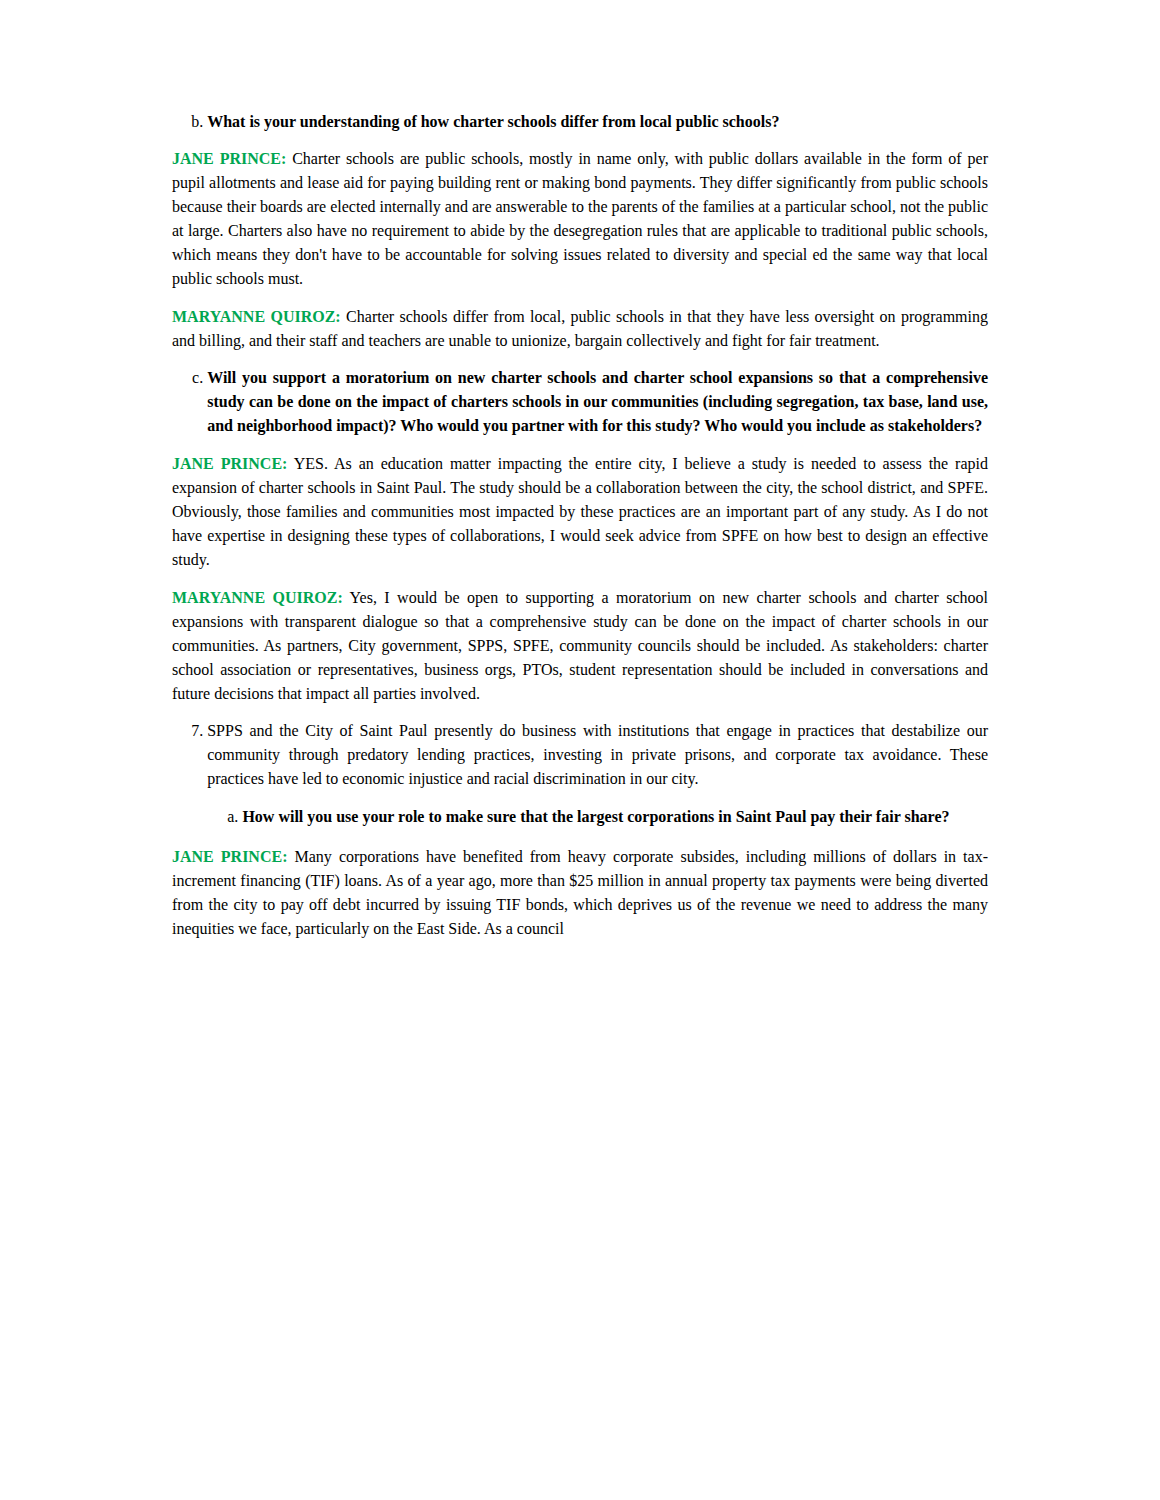What is your understanding of how charter schools differ from local public schools?
JANE PRINCE: Charter schools are public schools, mostly in name only, with public dollars available in the form of per pupil allotments and lease aid for paying building rent or making bond payments. They differ significantly from public schools because their boards are elected internally and are answerable to the parents of the families at a particular school, not the public at large. Charters also have no requirement to abide by the desegregation rules that are applicable to traditional public schools, which means they don't have to be accountable for solving issues related to diversity and special ed the same way that local public schools must.
MARYANNE QUIROZ: Charter schools differ from local, public schools in that they have less oversight on programming and billing, and their staff and teachers are unable to unionize, bargain collectively and fight for fair treatment.
Will you support a moratorium on new charter schools and charter school expansions so that a comprehensive study can be done on the impact of charters schools in our communities (including segregation, tax base, land use, and neighborhood impact)? Who would you partner with for this study? Who would you include as stakeholders?
JANE PRINCE: YES. As an education matter impacting the entire city, I believe a study is needed to assess the rapid expansion of charter schools in Saint Paul. The study should be a collaboration between the city, the school district, and SPFE. Obviously, those families and communities most impacted by these practices are an important part of any study. As I do not have expertise in designing these types of collaborations, I would seek advice from SPFE on how best to design an effective study.
MARYANNE QUIROZ: Yes, I would be open to supporting a moratorium on new charter schools and charter school expansions with transparent dialogue so that a comprehensive study can be done on the impact of charter schools in our communities. As partners, City government, SPPS, SPFE, community councils should be included. As stakeholders: charter school association or representatives, business orgs, PTOs, student representation should be included in conversations and future decisions that impact all parties involved.
SPPS and the City of Saint Paul presently do business with institutions that engage in practices that destabilize our community through predatory lending practices, investing in private prisons, and corporate tax avoidance. These practices have led to economic injustice and racial discrimination in our city.
How will you use your role to make sure that the largest corporations in Saint Paul pay their fair share?
JANE PRINCE: Many corporations have benefited from heavy corporate subsides, including millions of dollars in tax-increment financing (TIF) loans. As of a year ago, more than $25 million in annual property tax payments were being diverted from the city to pay off debt incurred by issuing TIF bonds, which deprives us of the revenue we need to address the many inequities we face, particularly on the East Side. As a council